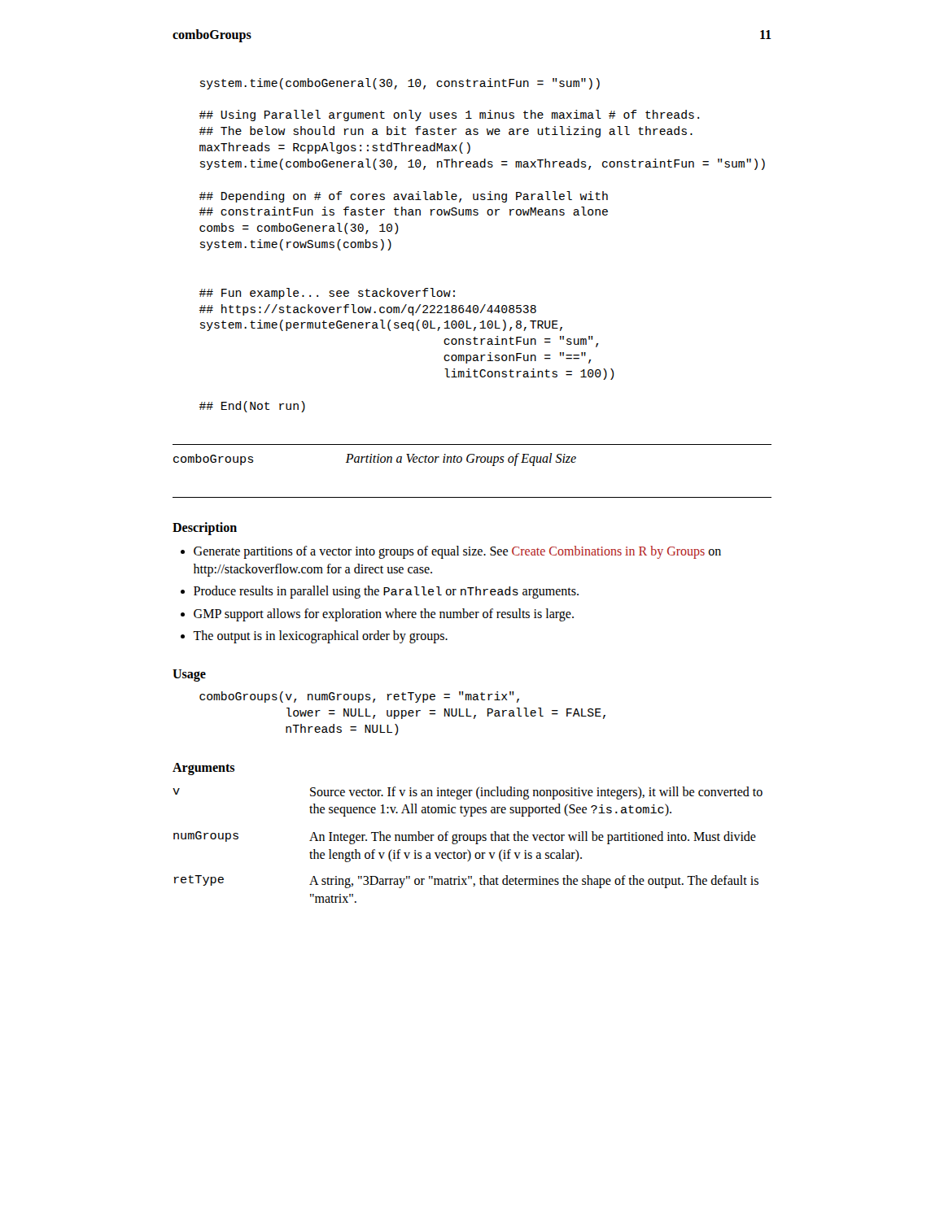comboGroups 11
system.time(comboGeneral(30, 10, constraintFun = "sum"))

## Using Parallel argument only uses 1 minus the maximal # of threads.
## The below should run a bit faster as we are utilizing all threads.
maxThreads = RcppAlgos::stdThreadMax()
system.time(comboGeneral(30, 10, nThreads = maxThreads, constraintFun = "sum"))

## Depending on # of cores available, using Parallel with
## constraintFun is faster than rowSums or rowMeans alone
combs = comboGeneral(30, 10)
system.time(rowSums(combs))


## Fun example... see stackoverflow:
## https://stackoverflow.com/q/22218640/4408538
system.time(permuteGeneral(seq(0L,100L,10L),8,TRUE,
                                  constraintFun = "sum",
                                  comparisonFun = "==",
                                  limitConstraints = 100))

## End(Not run)
comboGroups Partition a Vector into Groups of Equal Size
Description
Generate partitions of a vector into groups of equal size. See Create Combinations in R by Groups on http://stackoverflow.com for a direct use case.
Produce results in parallel using the Parallel or nThreads arguments.
GMP support allows for exploration where the number of results is large.
The output is in lexicographical order by groups.
Usage
comboGroups(v, numGroups, retType = "matrix",
            lower = NULL, upper = NULL, Parallel = FALSE,
            nThreads = NULL)
Arguments
v
Source vector. If v is an integer (including nonpositive integers), it will be converted to the sequence 1:v. All atomic types are supported (See ?is.atomic).
numGroups
An Integer. The number of groups that the vector will be partitioned into. Must divide the length of v (if v is a vector) or v (if v is a scalar).
retType
A string, "3Darray" or "matrix", that determines the shape of the output. The default is "matrix".